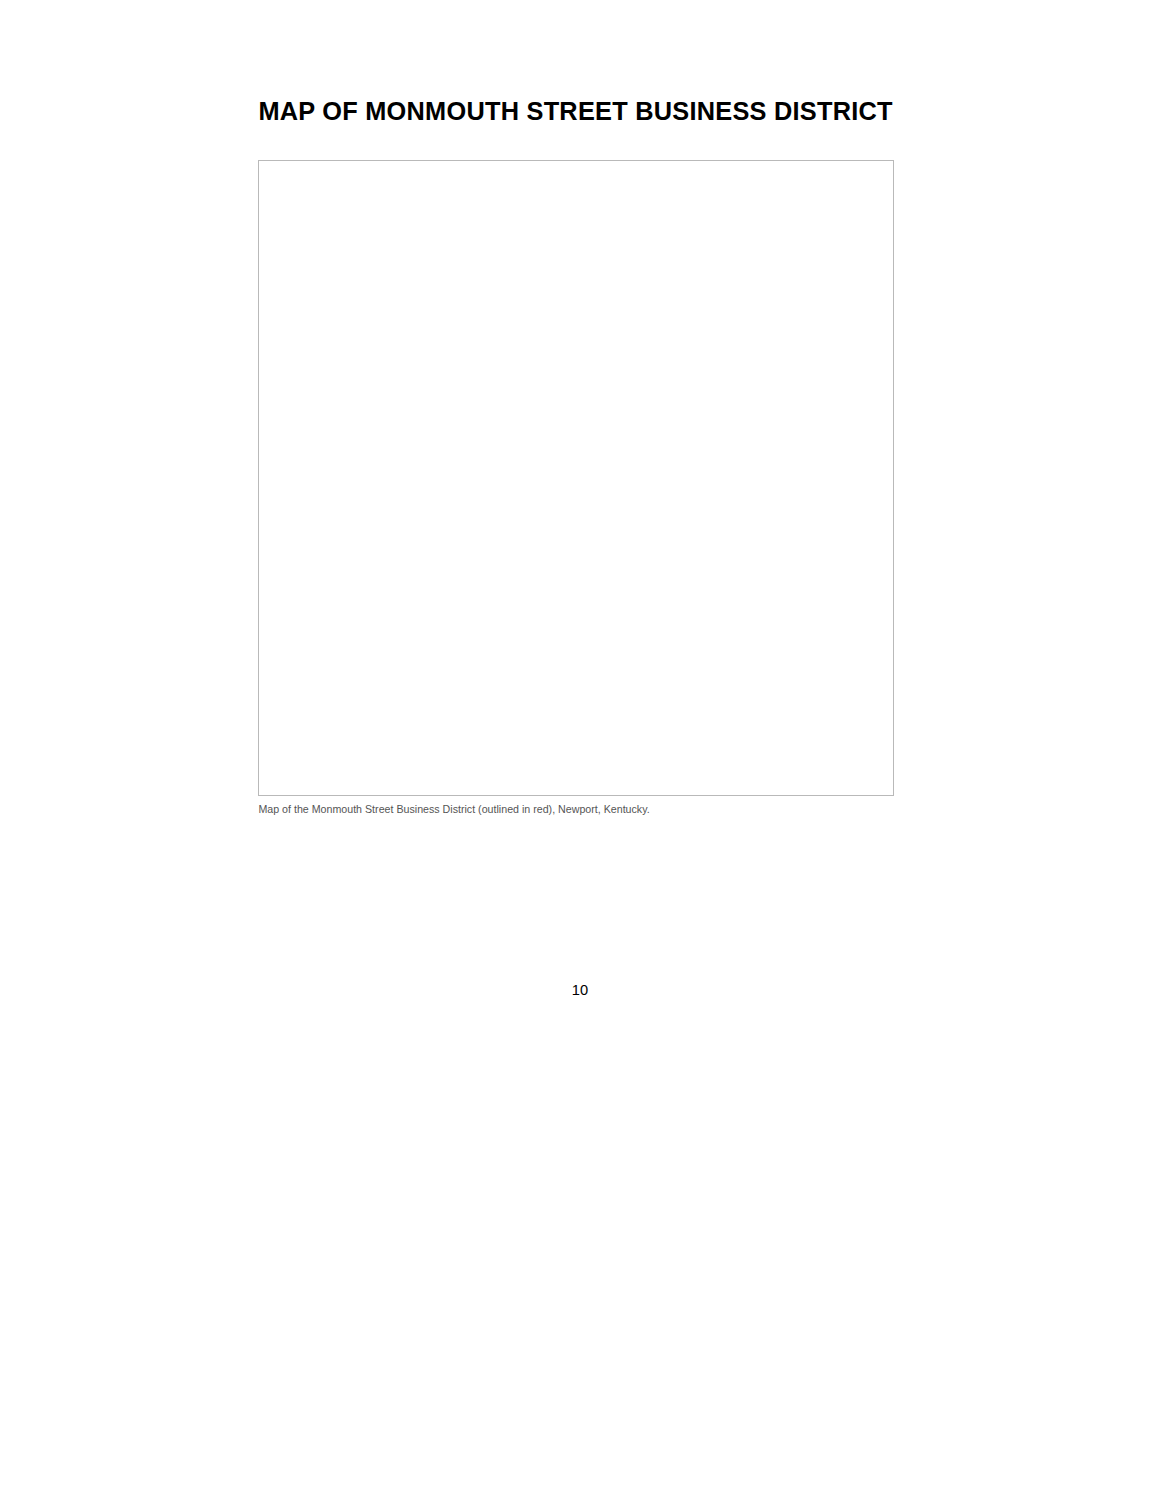MAP OF MONMOUTH STREET BUSINESS DISTRICT
Map of the Monmouth Street Business District (outlined in red), Newport, Kentucky.
10